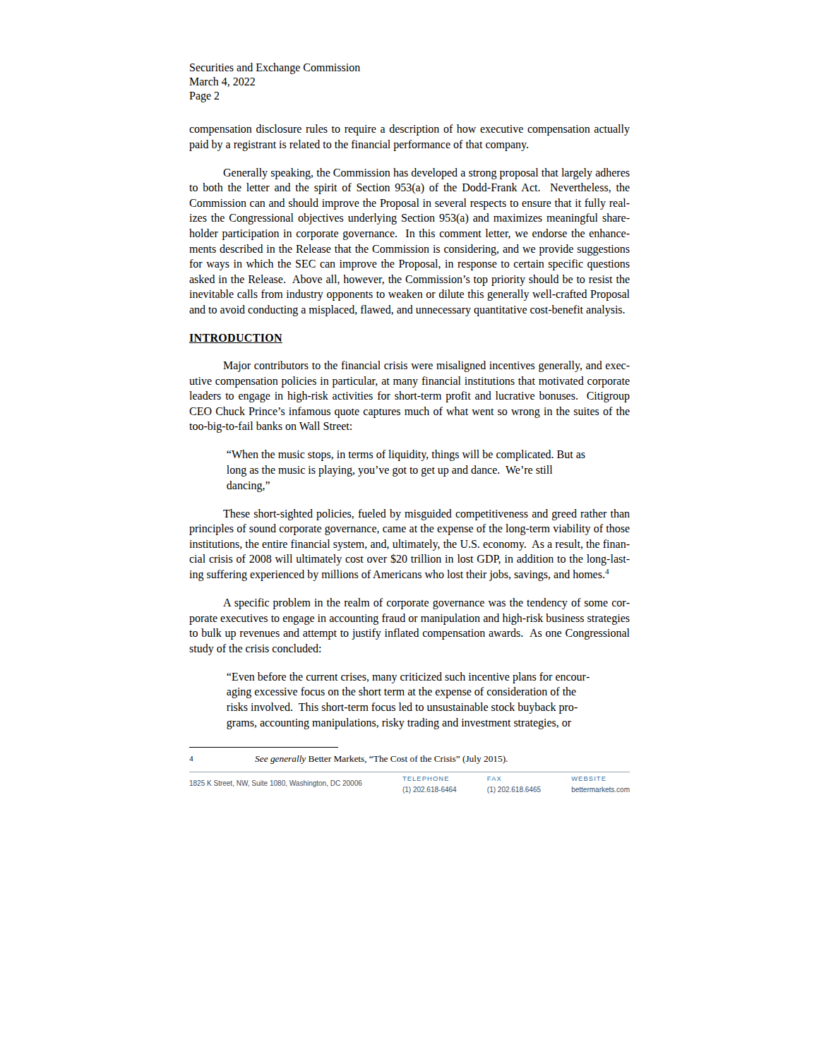Securities and Exchange Commission
March 4, 2022
Page 2
compensation disclosure rules to require a description of how executive compensation actually paid by a registrant is related to the financial performance of that company.
Generally speaking, the Commission has developed a strong proposal that largely adheres to both the letter and the spirit of Section 953(a) of the Dodd-Frank Act. Nevertheless, the Commission can and should improve the Proposal in several respects to ensure that it fully realizes the Congressional objectives underlying Section 953(a) and maximizes meaningful shareholder participation in corporate governance. In this comment letter, we endorse the enhancements described in the Release that the Commission is considering, and we provide suggestions for ways in which the SEC can improve the Proposal, in response to certain specific questions asked in the Release. Above all, however, the Commission’s top priority should be to resist the inevitable calls from industry opponents to weaken or dilute this generally well-crafted Proposal and to avoid conducting a misplaced, flawed, and unnecessary quantitative cost-benefit analysis.
INTRODUCTION
Major contributors to the financial crisis were misaligned incentives generally, and executive compensation policies in particular, at many financial institutions that motivated corporate leaders to engage in high-risk activities for short-term profit and lucrative bonuses. Citigroup CEO Chuck Prince’s infamous quote captures much of what went so wrong in the suites of the too-big-to-fail banks on Wall Street:
“When the music stops, in terms of liquidity, things will be complicated. But as long as the music is playing, you’ve got to get up and dance. We’re still dancing,”
These short-sighted policies, fueled by misguided competitiveness and greed rather than principles of sound corporate governance, came at the expense of the long-term viability of those institutions, the entire financial system, and, ultimately, the U.S. economy. As a result, the financial crisis of 2008 will ultimately cost over $20 trillion in lost GDP, in addition to the long-lasting suffering experienced by millions of Americans who lost their jobs, savings, and homes.4
A specific problem in the realm of corporate governance was the tendency of some corporate executives to engage in accounting fraud or manipulation and high-risk business strategies to bulk up revenues and attempt to justify inflated compensation awards. As one Congressional study of the crisis concluded:
“Even before the current crises, many criticized such incentive plans for encouraging excessive focus on the short term at the expense of consideration of the risks involved. This short-term focus led to unsustainable stock buyback programs, accounting manipulations, risky trading and investment strategies, or
4
See generally Better Markets, “The Cost of the Crisis” (July 2015).
1825 K Street, NW, Suite 1080, Washington, DC 20006
TELEPHONE
(1) 202.618-6464
FAX
(1) 202.618.6465
WEBSITE
bettermarkets.com